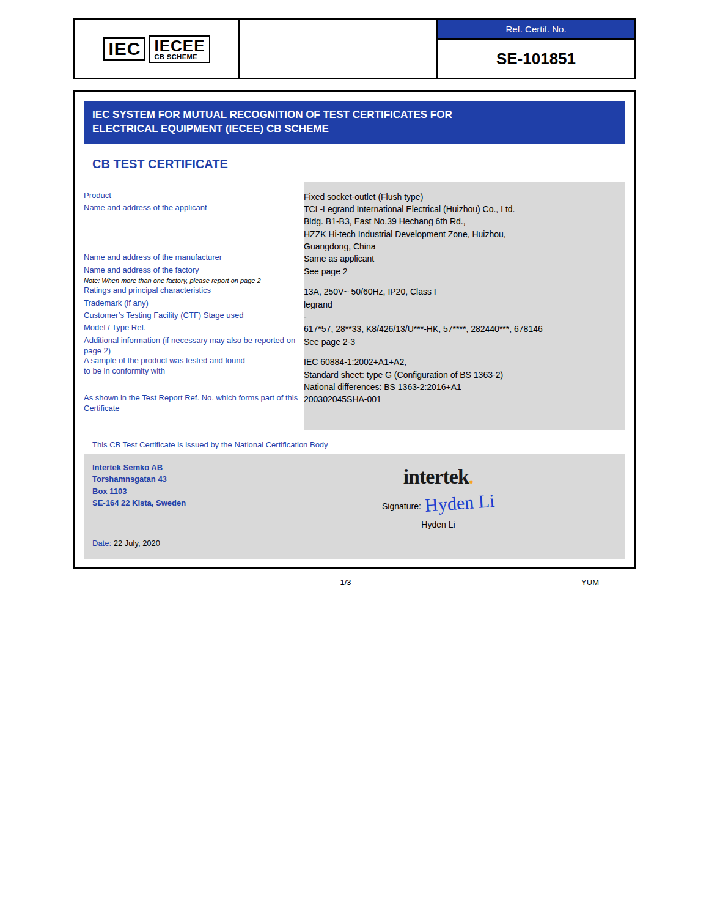IEC
IECEE
CB SCHEME
Ref. Certif. No.
SE-101851
IEC SYSTEM FOR MUTUAL RECOGNITION OF TEST CERTIFICATES FOR
ELECTRICAL EQUIPMENT (IECEE) CB SCHEME
CB TEST CERTIFICATE
| Product | Fixed socket-outlet (Flush type) |
| Name and address of the applicant | TCL-Legrand International Electrical (Huizhou) Co., Ltd. Bldg. B1-B3, East No.39 Hechang 6th Rd., HZZK Hi-tech Industrial Development Zone, Huizhou, Guangdong, China |
| Name and address of the manufacturer | Same as applicant |
| Name and address of the factory Note: When more than one factory, please report on page 2 | See page 2 |
| Ratings and principal characteristics | 13A, 250V~ 50/60Hz, IP20, Class I |
| Trademark (if any) | legrand |
| Customer’s Testing Facility (CTF) Stage used | - |
| Model / Type Ref. | 617*57, 28**33, K8/426/13/U***-HK, 57****, 282440***, 678146 |
| Additional information (if necessary may also be reported on page 2) | See page 2-3 |
| A sample of the product was tested and found to be in conformity with | IEC 60884-1:2002+A1+A2, Standard sheet: type G (Configuration of BS 1363-2) National differences: BS 1363-2:2016+A1 |
| As shown in the Test Report Ref. No. which forms part of this Certificate | 200302045SHA-001 |
This CB Test Certificate is issued by the National Certification Body
Intertek Semko AB
Torshamnsgatan 43
Box 1103
SE-164 22 Kista, Sweden
Date: 22 July, 2020
intertek.
Signature: Hyden Li
Hyden Li
1/3
YUM